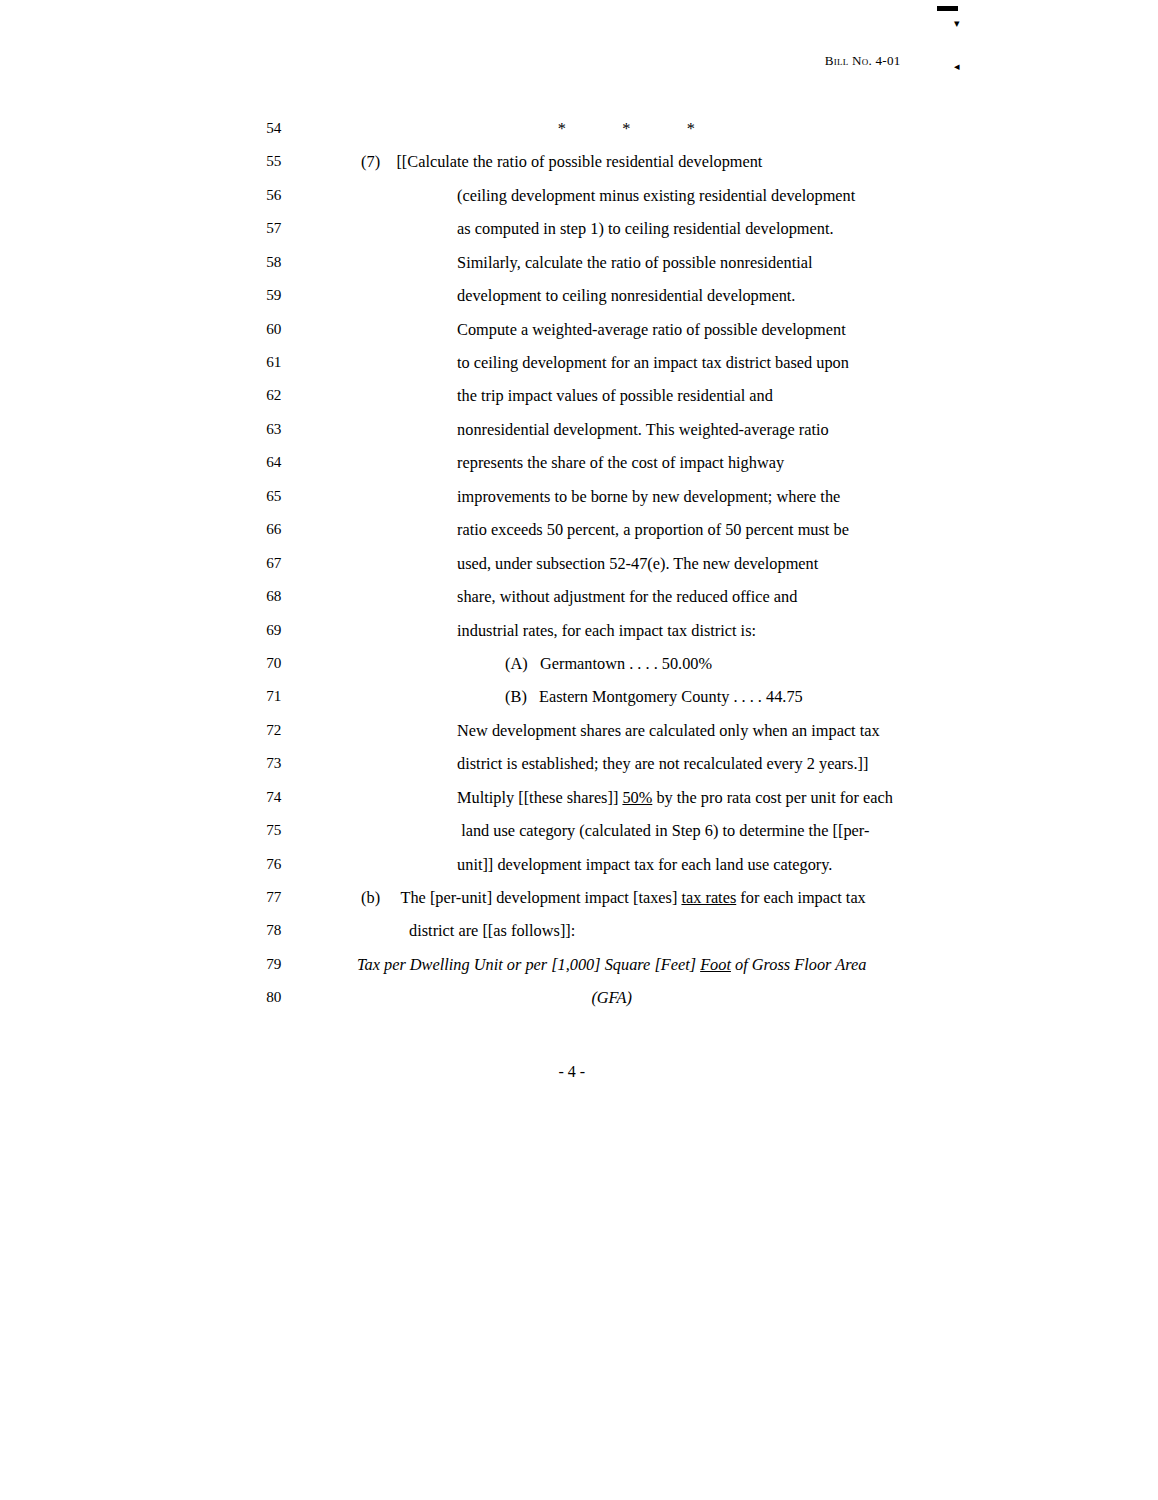▾
◂
Bill No. 4-01
54* * *
55(7) [[Calculate the ratio of possible residential development
56(ceiling development minus existing residential development
57 as computed in step 1) to ceiling residential development.
58 Similarly, calculate the ratio of possible nonresidential
59 development to ceiling nonresidential development.
60 Compute a weighted-average ratio of possible development
61 to ceiling development for an impact tax district based upon
62 the trip impact values of possible residential and
63 nonresidential development. This weighted-average ratio
64 represents the share of the cost of impact highway
65 improvements to be borne by new development; where the
66 ratio exceeds 50 percent, a proportion of 50 percent must be
67 used, under subsection 52-47(e). The new development
68 share, without adjustment for the reduced office and
69 industrial rates, for each impact tax district is:
70(A) Germantown . . . . 50.00%
71(B) Eastern Montgomery County . . . . 44.75
72 New development shares are calculated only when an impact tax
73 district is established; they are not recalculated every 2 years.]]
74 Multiply [[these shares]] 50% by the pro rata cost per unit for each
75 land use category (calculated in Step 6) to determine the [[per-
76 unit]] development impact tax for each land use category.
77(b) The [per-unit] development impact [taxes] tax rates for each impact tax
78 district are [[as follows]]:
79 Tax per Dwelling Unit or per [1,000] Square [Feet] Foot of Gross Floor Area
80(GFA)
- 4 -